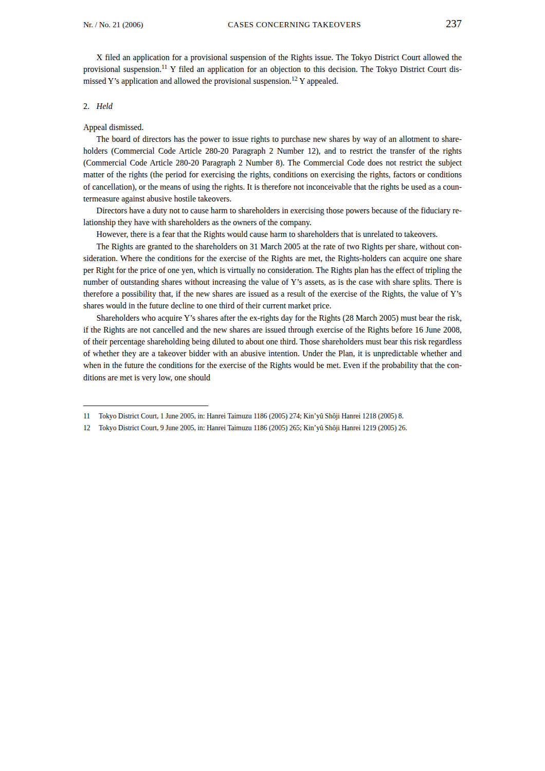Nr. / No. 21 (2006) Cases concerning takeovers 237
X filed an application for a provisional suspension of the Rights issue. The Tokyo District Court allowed the provisional suspension.11 Y filed an application for an objection to this decision. The Tokyo District Court dismissed Y’s application and allowed the provisional suspension.12 Y appealed.
2. Held
Appeal dismissed.
The board of directors has the power to issue rights to purchase new shares by way of an allotment to shareholders (Commercial Code Article 280-20 Paragraph 2 Number 12), and to restrict the transfer of the rights (Commercial Code Article 280-20 Paragraph 2 Number 8). The Commercial Code does not restrict the subject matter of the rights (the period for exercising the rights, conditions on exercising the rights, factors or conditions of cancellation), or the means of using the rights. It is therefore not inconceivable that the rights be used as a countermeasure against abusive hostile takeovers.
Directors have a duty not to cause harm to shareholders in exercising those powers because of the fiduciary relationship they have with shareholders as the owners of the company.
However, there is a fear that the Rights would cause harm to shareholders that is unrelated to takeovers.
The Rights are granted to the shareholders on 31 March 2005 at the rate of two Rights per share, without consideration. Where the conditions for the exercise of the Rights are met, the Rights-holders can acquire one share per Right for the price of one yen, which is virtually no consideration. The Rights plan has the effect of tripling the number of outstanding shares without increasing the value of Y’s assets, as is the case with share splits. There is therefore a possibility that, if the new shares are issued as a result of the exercise of the Rights, the value of Y’s shares would in the future decline to one third of their current market price.
Shareholders who acquire Y’s shares after the ex-rights day for the Rights (28 March 2005) must bear the risk, if the Rights are not cancelled and the new shares are issued through exercise of the Rights before 16 June 2008, of their percentage shareholding being diluted to about one third. Those shareholders must bear this risk regardless of whether they are a takeover bidder with an abusive intention. Under the Plan, it is unpredictable whether and when in the future the conditions for the exercise of the Rights would be met. Even if the probability that the conditions are met is very low, one should
11 Tokyo District Court, 1 June 2005, in: Hanrei Taimuzu 1186 (2005) 274; Kin’yû Shôji Hanrei 1218 (2005) 8.
12 Tokyo District Court, 9 June 2005, in: Hanrei Taimuzu 1186 (2005) 265; Kin’yû Shôji Hanrei 1219 (2005) 26.